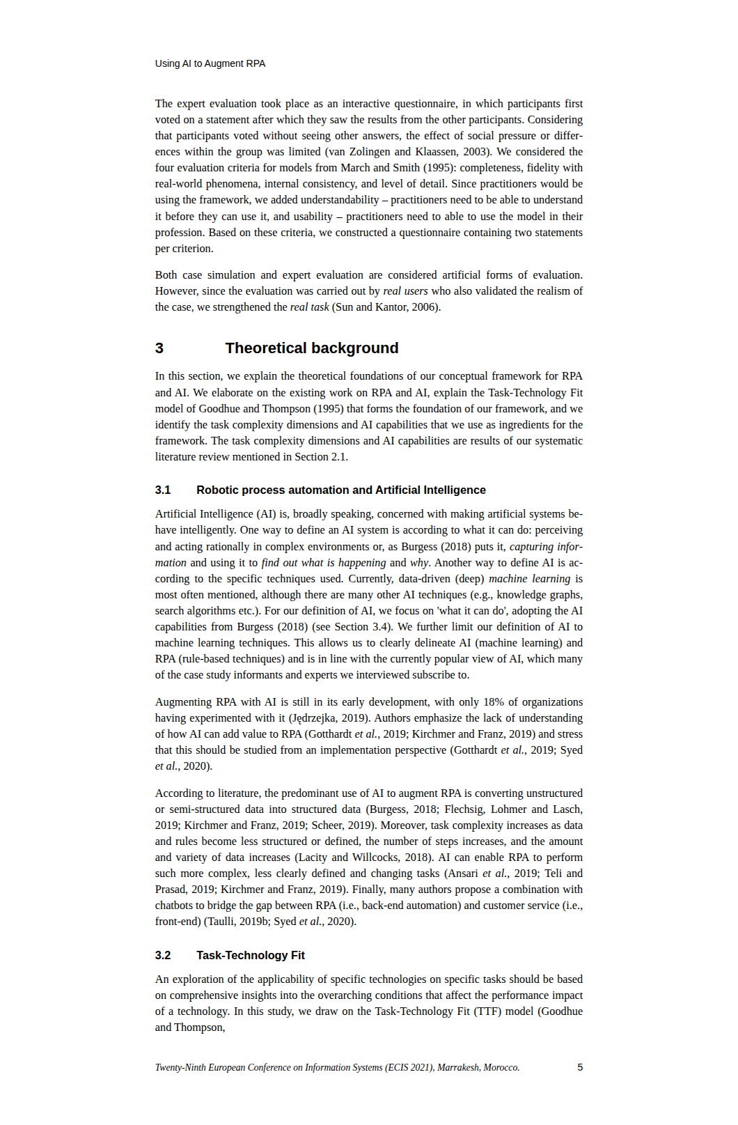Using AI to Augment RPA
The expert evaluation took place as an interactive questionnaire, in which participants first voted on a statement after which they saw the results from the other participants. Considering that participants voted without seeing other answers, the effect of social pressure or differences within the group was limited (van Zolingen and Klaassen, 2003). We considered the four evaluation criteria for models from March and Smith (1995): completeness, fidelity with real-world phenomena, internal consistency, and level of detail. Since practitioners would be using the framework, we added understandability – practitioners need to be able to understand it before they can use it, and usability – practitioners need to able to use the model in their profession. Based on these criteria, we constructed a questionnaire containing two statements per criterion.
Both case simulation and expert evaluation are considered artificial forms of evaluation. However, since the evaluation was carried out by real users who also validated the realism of the case, we strengthened the real task (Sun and Kantor, 2006).
3 Theoretical background
In this section, we explain the theoretical foundations of our conceptual framework for RPA and AI. We elaborate on the existing work on RPA and AI, explain the Task-Technology Fit model of Goodhue and Thompson (1995) that forms the foundation of our framework, and we identify the task complexity dimensions and AI capabilities that we use as ingredients for the framework. The task complexity dimensions and AI capabilities are results of our systematic literature review mentioned in Section 2.1.
3.1 Robotic process automation and Artificial Intelligence
Artificial Intelligence (AI) is, broadly speaking, concerned with making artificial systems behave intelligently. One way to define an AI system is according to what it can do: perceiving and acting rationally in complex environments or, as Burgess (2018) puts it, capturing information and using it to find out what is happening and why. Another way to define AI is according to the specific techniques used. Currently, data-driven (deep) machine learning is most often mentioned, although there are many other AI techniques (e.g., knowledge graphs, search algorithms etc.). For our definition of AI, we focus on 'what it can do', adopting the AI capabilities from Burgess (2018) (see Section 3.4). We further limit our definition of AI to machine learning techniques. This allows us to clearly delineate AI (machine learning) and RPA (rule-based techniques) and is in line with the currently popular view of AI, which many of the case study informants and experts we interviewed subscribe to.
Augmenting RPA with AI is still in its early development, with only 18% of organizations having experimented with it (Jędrzejka, 2019). Authors emphasize the lack of understanding of how AI can add value to RPA (Gotthardt et al., 2019; Kirchmer and Franz, 2019) and stress that this should be studied from an implementation perspective (Gotthardt et al., 2019; Syed et al., 2020).
According to literature, the predominant use of AI to augment RPA is converting unstructured or semi-structured data into structured data (Burgess, 2018; Flechsig, Lohmer and Lasch, 2019; Kirchmer and Franz, 2019; Scheer, 2019). Moreover, task complexity increases as data and rules become less structured or defined, the number of steps increases, and the amount and variety of data increases (Lacity and Willcocks, 2018). AI can enable RPA to perform such more complex, less clearly defined and changing tasks (Ansari et al., 2019; Teli and Prasad, 2019; Kirchmer and Franz, 2019). Finally, many authors propose a combination with chatbots to bridge the gap between RPA (i.e., back-end automation) and customer service (i.e., front-end) (Taulli, 2019b; Syed et al., 2020).
3.2 Task-Technology Fit
An exploration of the applicability of specific technologies on specific tasks should be based on comprehensive insights into the overarching conditions that affect the performance impact of a technology. In this study, we draw on the Task-Technology Fit (TTF) model (Goodhue and Thompson,
Twenty-Ninth European Conference on Information Systems (ECIS 2021), Marrakesh, Morocco. 5